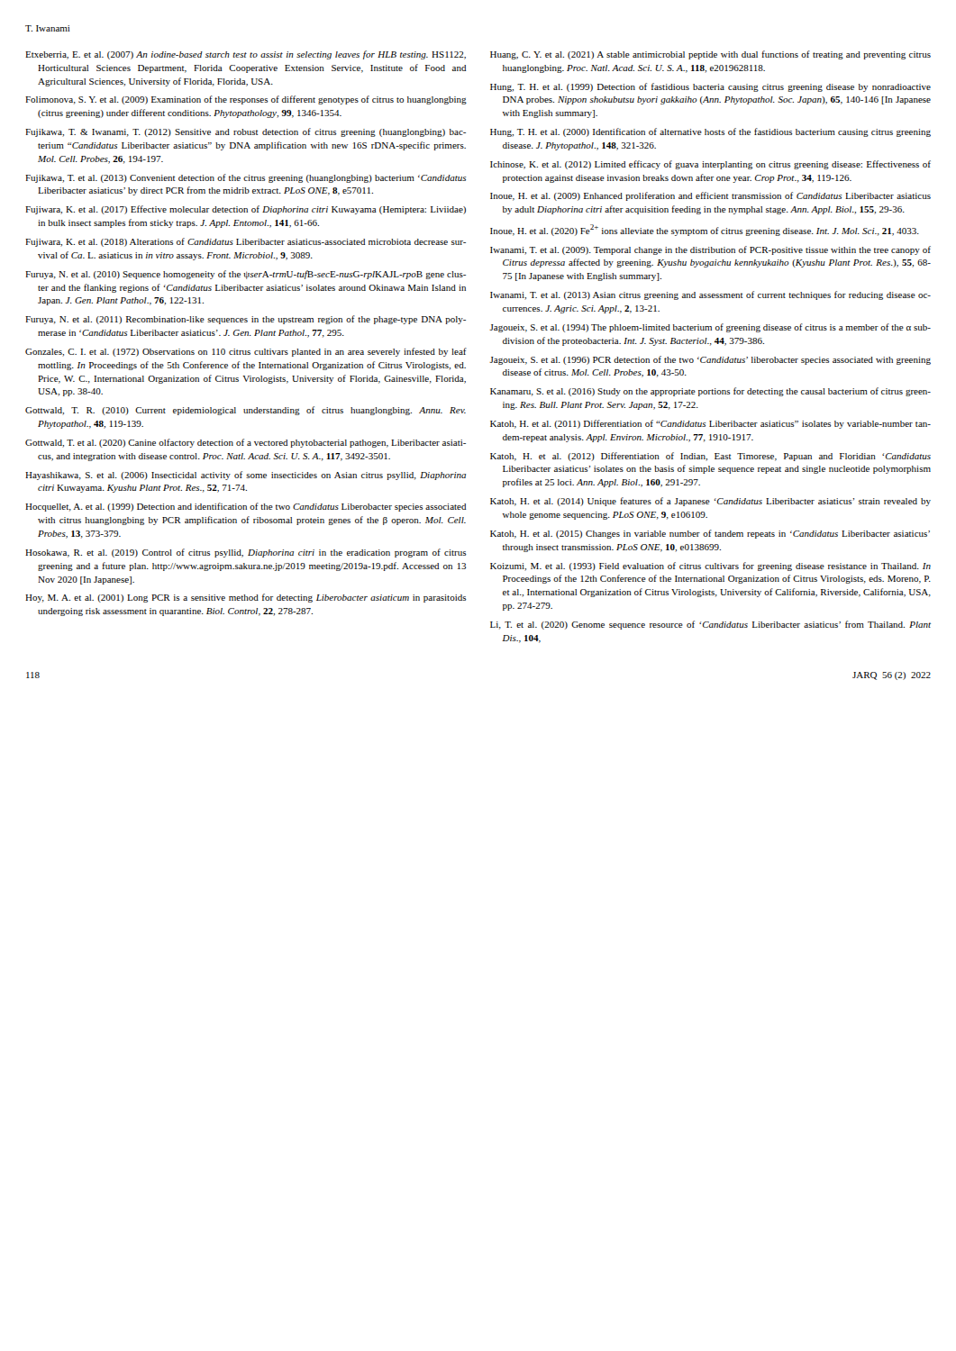T. Iwanami
Etxeberria, E. et al. (2007) An iodine-based starch test to assist in selecting leaves for HLB testing. HS1122, Horticultural Sciences Department, Florida Cooperative Extension Service, Institute of Food and Agricultural Sciences, University of Florida, Florida, USA.
Folimonova, S. Y. et al. (2009) Examination of the responses of different genotypes of citrus to huanglongbing (citrus greening) under different conditions. Phytopathology, 99, 1346-1354.
Fujikawa, T. & Iwanami, T. (2012) Sensitive and robust detection of citrus greening (huanglongbing) bacterium “Candidatus Liberibacter asiaticus” by DNA amplification with new 16S rDNA-specific primers. Mol. Cell. Probes, 26, 194-197.
Fujikawa, T. et al. (2013) Convenient detection of the citrus greening (huanglongbing) bacterium ‘Candidatus Liberibacter asiaticus’ by direct PCR from the midrib extract. PLoS ONE, 8, e57011.
Fujiwara, K. et al. (2017) Effective molecular detection of Diaphorina citri Kuwayama (Hemiptera: Liviidae) in bulk insect samples from sticky traps. J. Appl. Entomol., 141, 61-66.
Fujiwara, K. et al. (2018) Alterations of Candidatus Liberibacter asiaticus-associated microbiota decrease survival of Ca. L. asiaticus in in vitro assays. Front. Microbiol., 9, 3089.
Furuya, N. et al. (2010) Sequence homogeneity of the ψser A-trm U-tuf B-sec E-nus G-rpl KAJL-rpo B gene cluster and the flanking regions of ‘Candidatus Liberibacter asiaticus’ isolates around Okinawa Main Island in Japan. J. Gen. Plant Pathol., 76, 122-131.
Furuya, N. et al. (2011) Recombination-like sequences in the upstream region of the phage-type DNA polymerase in ‘Candidatus Liberibacter asiaticus’. J. Gen. Plant Pathol., 77, 295.
Gonzales, C. I. et al. (1972) Observations on 110 citrus cultivars planted in an area severely infested by leaf mottling. In Proceedings of the 5th Conference of the International Organization of Citrus Virologists, ed. Price, W. C., International Organization of Citrus Virologists, University of Florida, Gainesville, Florida, USA, pp. 38-40.
Gottwald, T. R. (2010) Current epidemiological understanding of citrus huanglongbing. Annu. Rev. Phytopathol., 48, 119-139.
Gottwald, T. et al. (2020) Canine olfactory detection of a vectored phytobacterial pathogen, Liberibacter asiaticus, and integration with disease control. Proc. Natl. Acad. Sci. U. S. A., 117, 3492-3501.
Hayashikawa, S. et al. (2006) Insecticidal activity of some insecticides on Asian citrus psyllid, Diaphorina citri Kuwayama. Kyushu Plant Prot. Res., 52, 71-74.
Hocquellet, A. et al. (1999) Detection and identification of the two Candidatus Liberobacter species associated with citrus huanglongbing by PCR amplification of ribosomal protein genes of the β operon. Mol. Cell. Probes, 13, 373-379.
Hosokawa, R. et al. (2019) Control of citrus psyllid, Diaphorina citri in the eradication program of citrus greening and a future plan. http://www.agroipm.sakura.ne.jp/2019 meeting/2019a-19.pdf. Accessed on 13 Nov 2020 [In Japanese].
Hoy, M. A. et al. (2001) Long PCR is a sensitive method for detecting Liberobacter asiaticum in parasitoids undergoing risk assessment in quarantine. Biol. Control, 22, 278-287.
Huang, C. Y. et al. (2021) A stable antimicrobial peptide with dual functions of treating and preventing citrus huanglongbing. Proc. Natl. Acad. Sci. U. S. A., 118, e2019628118.
Hung, T. H. et al. (1999) Detection of fastidious bacteria causing citrus greening disease by nonradioactive DNA probes. Nippon shokubutsu byori gakkaiho (Ann. Phytopathol. Soc. Japan), 65, 140-146 [In Japanese with English summary].
Hung, T. H. et al. (2000) Identification of alternative hosts of the fastidious bacterium causing citrus greening disease. J. Phytopathol., 148, 321-326.
Ichinose, K. et al. (2012) Limited efficacy of guava interplanting on citrus greening disease: Effectiveness of protection against disease invasion breaks down after one year. Crop Prot., 34, 119-126.
Inoue, H. et al. (2009) Enhanced proliferation and efficient transmission of Candidatus Liberibacter asiaticus by adult Diaphorina citri after acquisition feeding in the nymphal stage. Ann. Appl. Biol., 155, 29-36.
Inoue, H. et al. (2020) Fe2+ ions alleviate the symptom of citrus greening disease. Int. J. Mol. Sci., 21, 4033.
Iwanami, T. et al. (2009). Temporal change in the distribution of PCR-positive tissue within the tree canopy of Citrus depressa affected by greening. Kyushu byogaichu kennkyukaiho (Kyushu Plant Prot. Res.), 55, 68-75 [In Japanese with English summary].
Iwanami, T. et al. (2013) Asian citrus greening and assessment of current techniques for reducing disease occurrences. J. Agric. Sci. Appl., 2, 13-21.
Jagoueix, S. et al. (1994) The phloem-limited bacterium of greening disease of citrus is a member of the α subdivision of the proteobacteria. Int. J. Syst. Bacteriol., 44, 379-386.
Jagoueix, S. et al. (1996) PCR detection of the two ‘Candidatus’ liberobacter species associated with greening disease of citrus. Mol. Cell. Probes, 10, 43-50.
Kanamaru, S. et al. (2016) Study on the appropriate portions for detecting the causal bacterium of citrus greening. Res. Bull. Plant Prot. Serv. Japan, 52, 17-22.
Katoh, H. et al. (2011) Differentiation of “Candidatus Liberibacter asiaticus” isolates by variable-number tandem-repeat analysis. Appl. Environ. Microbiol., 77, 1910-1917.
Katoh, H. et al. (2012) Differentiation of Indian, East Timorese, Papuan and Floridian ‘Candidatus Liberibacter asiaticus’ isolates on the basis of simple sequence repeat and single nucleotide polymorphism profiles at 25 loci. Ann. Appl. Biol., 160, 291-297.
Katoh, H. et al. (2014) Unique features of a Japanese ‘Candidatus Liberibacter asiaticus’ strain revealed by whole genome sequencing. PLoS ONE, 9, e106109.
Katoh, H. et al. (2015) Changes in variable number of tandem repeats in ‘Candidatus Liberibacter asiaticus’ through insect transmission. PLoS ONE, 10, e0138699.
Koizumi, M. et al. (1993) Field evaluation of citrus cultivars for greening disease resistance in Thailand. In Proceedings of the 12th Conference of the International Organization of Citrus Virologists, eds. Moreno, P. et al., International Organization of Citrus Virologists, University of California, Riverside, California, USA, pp. 274-279.
Li, T. et al. (2020) Genome sequence resource of ‘Candidatus Liberibacter asiaticus’ from Thailand. Plant Dis., 104,
118 JARQ 56 (2) 2022